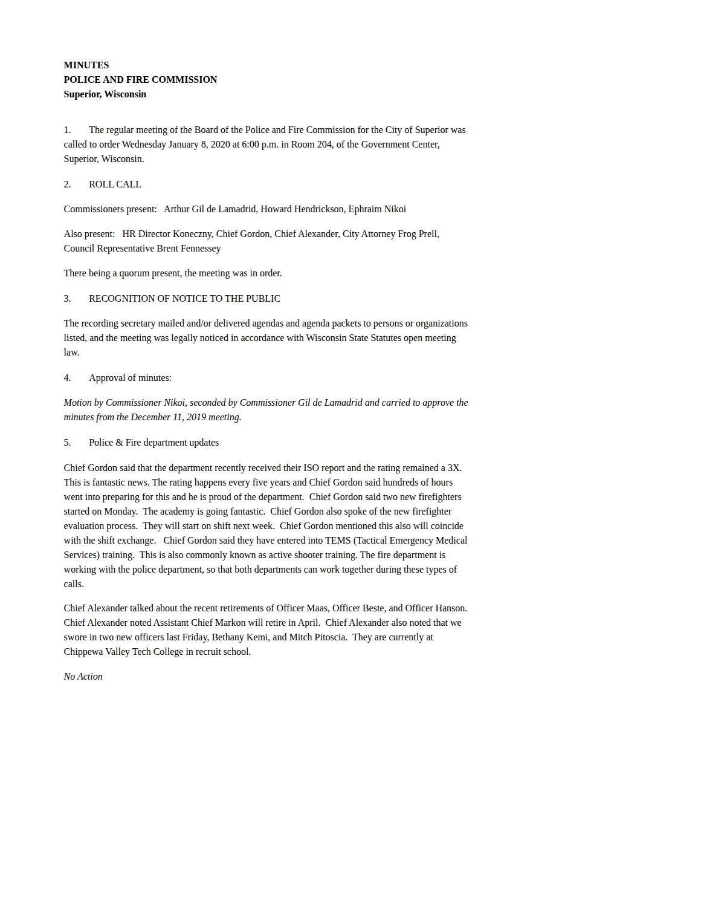MINUTES
POLICE AND FIRE COMMISSION
Superior, Wisconsin
1. The regular meeting of the Board of the Police and Fire Commission for the City of Superior was called to order Wednesday January 8, 2020 at 6:00 p.m. in Room 204, of the Government Center, Superior, Wisconsin.
2. ROLL CALL
Commissioners present: Arthur Gil de Lamadrid, Howard Hendrickson, Ephraim Nikoi
Also present: HR Director Koneczny, Chief Gordon, Chief Alexander, City Attorney Frog Prell, Council Representative Brent Fennessey
There being a quorum present, the meeting was in order.
3. RECOGNITION OF NOTICE TO THE PUBLIC
The recording secretary mailed and/or delivered agendas and agenda packets to persons or organizations listed, and the meeting was legally noticed in accordance with Wisconsin State Statutes open meeting law.
4. Approval of minutes:
Motion by Commissioner Nikoi, seconded by Commissioner Gil de Lamadrid and carried to approve the minutes from the December 11, 2019 meeting.
5. Police & Fire department updates
Chief Gordon said that the department recently received their ISO report and the rating remained a 3X. This is fantastic news. The rating happens every five years and Chief Gordon said hundreds of hours went into preparing for this and he is proud of the department. Chief Gordon said two new firefighters started on Monday. The academy is going fantastic. Chief Gordon also spoke of the new firefighter evaluation process. They will start on shift next week. Chief Gordon mentioned this also will coincide with the shift exchange. Chief Gordon said they have entered into TEMS (Tactical Emergency Medical Services) training. This is also commonly known as active shooter training. The fire department is working with the police department, so that both departments can work together during these types of calls.
Chief Alexander talked about the recent retirements of Officer Maas, Officer Beste, and Officer Hanson. Chief Alexander noted Assistant Chief Markon will retire in April. Chief Alexander also noted that we swore in two new officers last Friday, Bethany Kemi, and Mitch Pitoscia. They are currently at Chippewa Valley Tech College in recruit school.
No Action